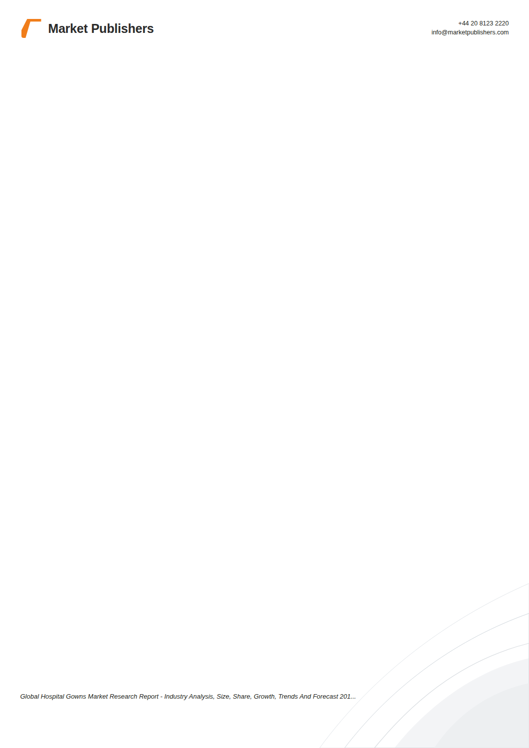Market Publishers
+44 20 8123 2220
info@marketpublishers.com
Global Hospital Gowns Market Research Report - Industry Analysis, Size, Share, Growth, Trends And Forecast 201...